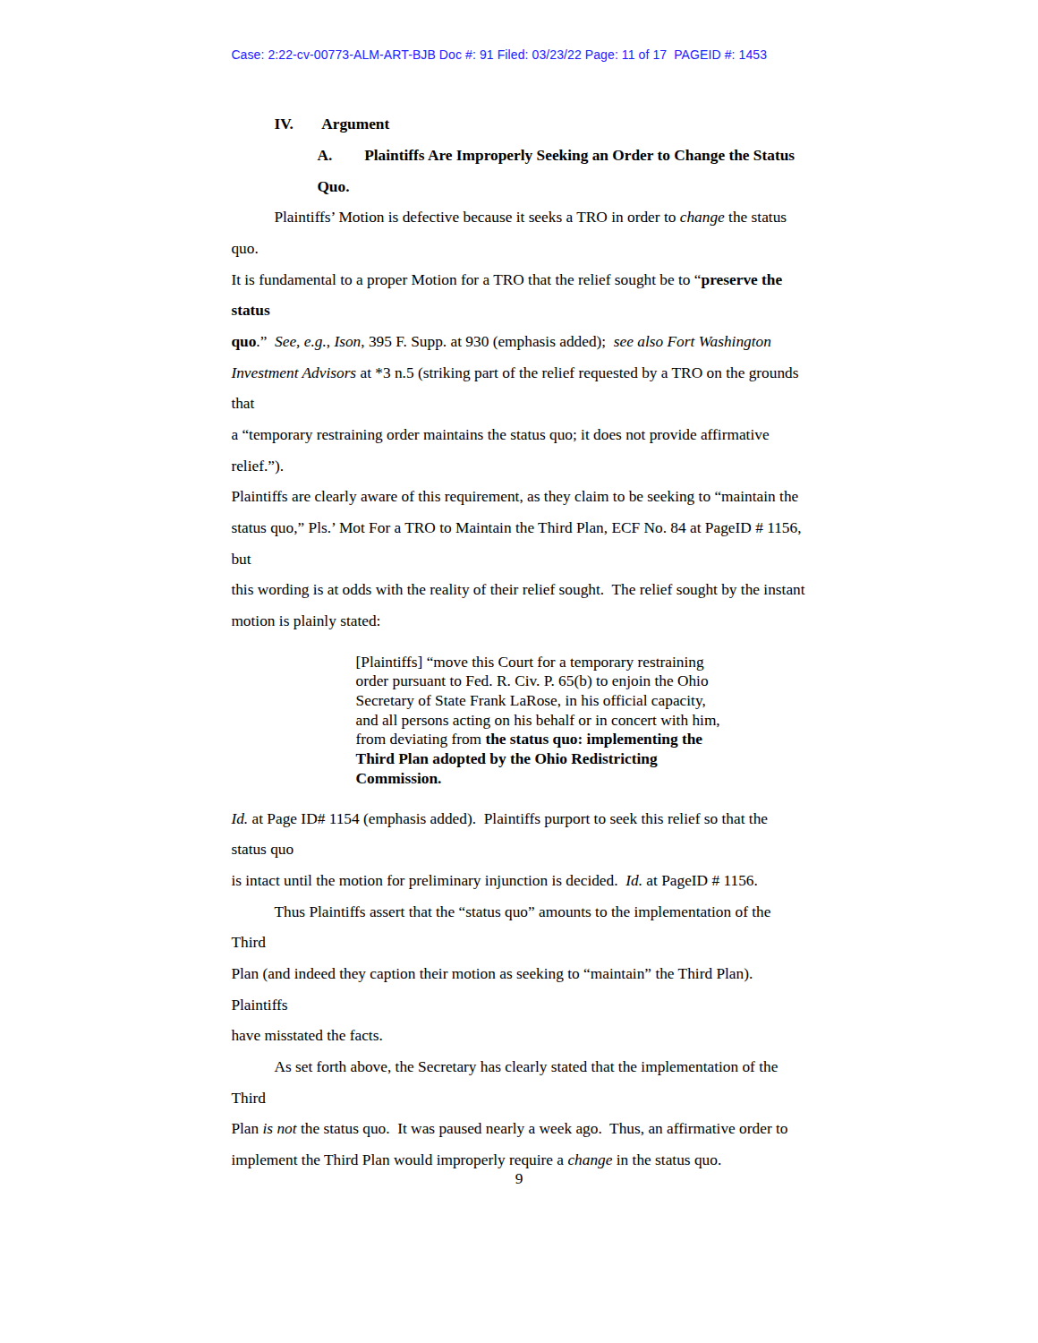Case: 2:22-cv-00773-ALM-ART-BJB Doc #: 91 Filed: 03/23/22 Page: 11 of 17 PAGEID #: 1453
IV. Argument
A. Plaintiffs Are Improperly Seeking an Order to Change the Status Quo.
Plaintiffs’ Motion is defective because it seeks a TRO in order to change the status quo.
It is fundamental to a proper Motion for a TRO that the relief sought be to “preserve the status
quo.” See, e.g., Ison, 395 F. Supp. at 930 (emphasis added); see also Fort Washington
Investment Advisors at *3 n.5 (striking part of the relief requested by a TRO on the grounds that
a “temporary restraining order maintains the status quo; it does not provide affirmative relief.”).
Plaintiffs are clearly aware of this requirement, as they claim to be seeking to “maintain the
status quo,” Pls.’ Mot For a TRO to Maintain the Third Plan, ECF No. 84 at PageID # 1156, but
this wording is at odds with the reality of their relief sought. The relief sought by the instant
motion is plainly stated:
[Plaintiffs] “move this Court for a temporary restraining order pursuant to Fed. R. Civ. P. 65(b) to enjoin the Ohio Secretary of State Frank LaRose, in his official capacity, and all persons acting on his behalf or in concert with him, from deviating from the status quo: implementing the Third Plan adopted by the Ohio Redistricting Commission.
Id. at Page ID# 1154 (emphasis added). Plaintiffs purport to seek this relief so that the status quo
is intact until the motion for preliminary injunction is decided. Id. at PageID # 1156.
Thus Plaintiffs assert that the “status quo” amounts to the implementation of the Third
Plan (and indeed they caption their motion as seeking to “maintain” the Third Plan). Plaintiffs
have misstated the facts.
As set forth above, the Secretary has clearly stated that the implementation of the Third
Plan is not the status quo. It was paused nearly a week ago. Thus, an affirmative order to
implement the Third Plan would improperly require a change in the status quo.
9